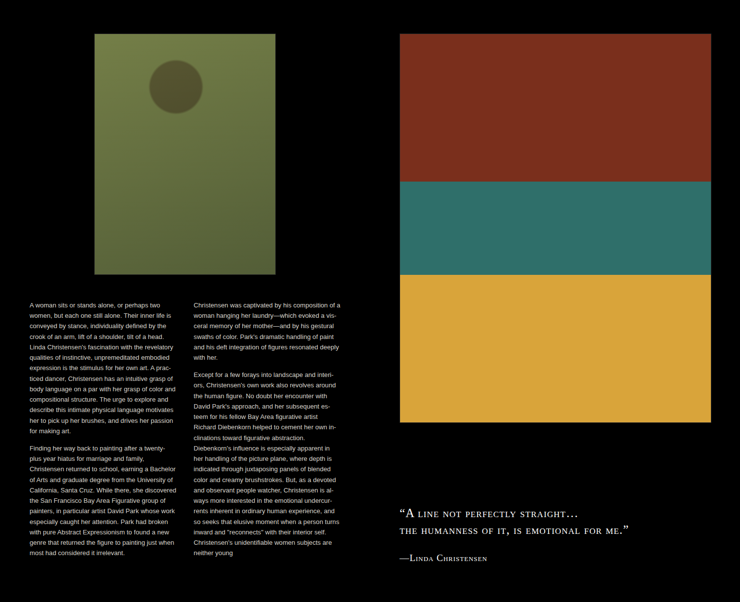A woman sits or stands alone, or perhaps two women, but each one still alone. Their inner life is conveyed by stance, individuality defined by the crook of an arm, lift of a shoulder, tilt of a head. Linda Christensen's fascination with the revelatory qualities of instinctive, unpremeditated embodied expression is the stimulus for her own art. A practiced dancer, Christensen has an intuitive grasp of body language on a par with her grasp of color and compositional structure. The urge to explore and describe this intimate physical language motivates her to pick up her brushes, and drives her passion for making art.
Finding her way back to painting after a twenty-plus year hiatus for marriage and family, Christensen returned to school, earning a Bachelor of Arts and graduate degree from the University of California, Santa Cruz. While there, she discovered the San Francisco Bay Area Figurative group of painters, in particular artist David Park whose work especially caught her attention. Park had broken with pure Abstract Expressionism to found a new genre that returned the figure to painting just when most had considered it irrelevant.
Christensen was captivated by his composition of a woman hanging her laundry—which evoked a visceral memory of her mother—and by his gestural swaths of color. Park's dramatic handling of paint and his deft integration of figures resonated deeply with her.
Except for a few forays into landscape and interiors, Christensen's own work also revolves around the human figure. No doubt her encounter with David Park's approach, and her subsequent esteem for his fellow Bay Area figurative artist Richard Diebenkorn helped to cement her own inclinations toward figurative abstraction. Diebenkorn's influence is especially apparent in her handling of the picture plane, where depth is indicated through juxtaposing panels of blended color and creamy brushstrokes. But, as a devoted and observant people watcher, Christensen is always more interested in the emotional undercurrents inherent in ordinary human experience, and so seeks that elusive moment when a person turns inward and "reconnects" with their interior self. Christensen's unidentifiable women subjects are neither young
“A line not perfectly straight…
the humanness of it, is emotional for me.”
—Linda Christensen